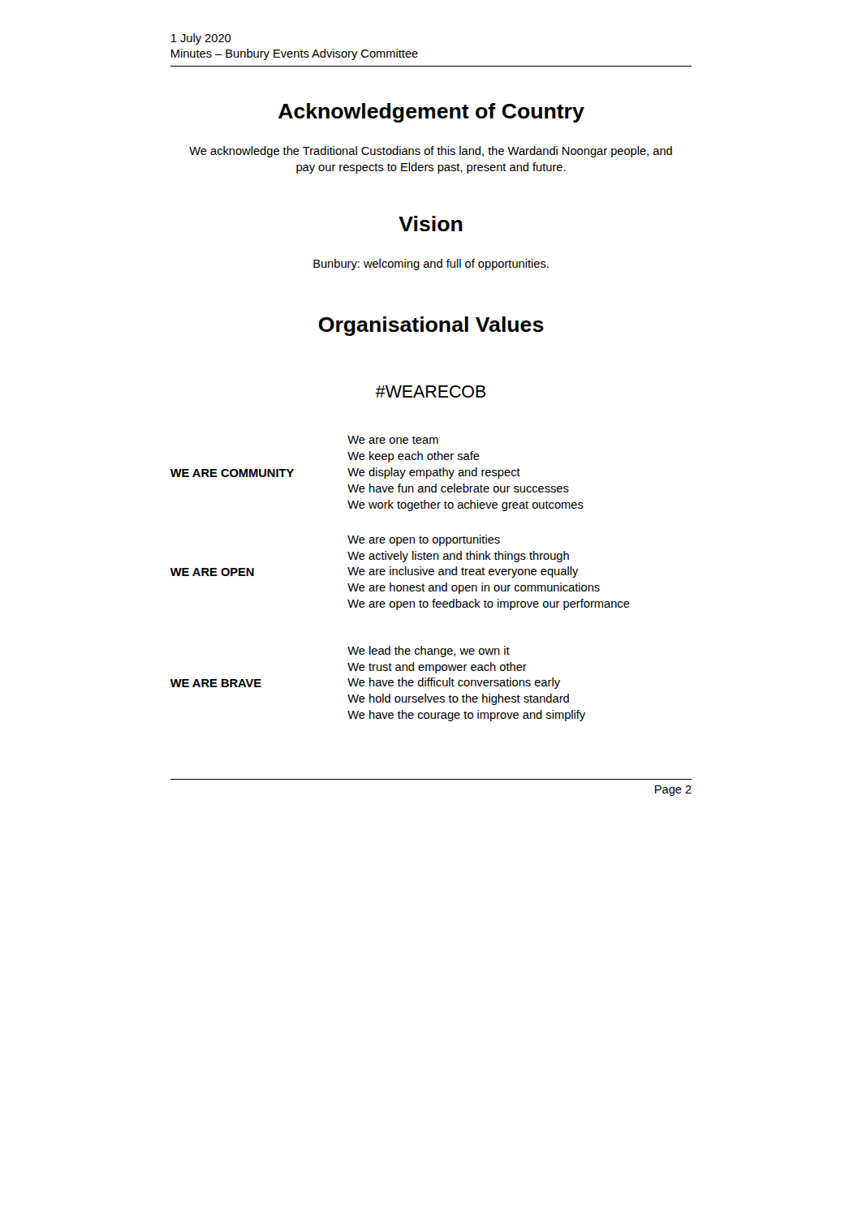1 July 2020 Minutes – Bunbury Events Advisory Committee
Acknowledgement of Country
We acknowledge the Traditional Custodians of this land, the Wardandi Noongar people, and pay our respects to Elders past, present and future.
Vision
Bunbury: welcoming and full of opportunities.
Organisational Values
#WEARECOB
| WE ARE COMMUNITY | We are one team We keep each other safe We display empathy and respect We have fun and celebrate our successes We work together to achieve great outcomes |
| WE ARE OPEN | We are open to opportunities We actively listen and think things through We are inclusive and treat everyone equally We are honest and open in our communications We are open to feedback to improve our performance |
| WE ARE BRAVE | We lead the change, we own it We trust and empower each other We have the difficult conversations early We hold ourselves to the highest standard We have the courage to improve and simplify |
Page 2